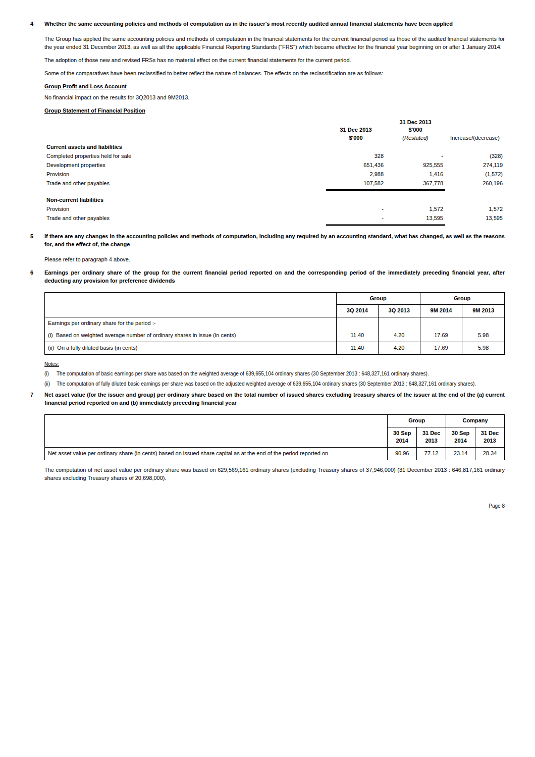4
Whether the same accounting policies and methods of computation as in the issuer's most recently audited annual financial statements have been applied
The Group has applied the same accounting policies and methods of computation in the financial statements for the current financial period as those of the audited financial statements for the year ended 31 December 2013, as well as all the applicable Financial Reporting Standards ("FRS") which became effective for the financial year beginning on or after 1 January 2014.
The adoption of those new and revised FRSs has no material effect on the current financial statements for the current period.
Some of the comparatives have been reclassified to better reflect the nature of balances. The effects on the reclassification are as follows:
Group Profit and Loss Account
No financial impact on the results for 3Q2013 and 9M2013.
Group Statement of Financial Position
| | 31 Dec 2013 $'000 | 31 Dec 2013 $'000 (Restated) | Increase/(decrease) |
| Current assets and liabilities | | | |
| Completed properties held for sale | 328 | - | (328) |
| Development properties | 651,436 | 925,555 | 274,119 |
| Provision | 2,988 | 1,416 | (1,572) |
| Trade and other payables | 107,582 | 367,778 | 260,196 |
| Non-current liabilities | | | |
| Provision | - | 1,572 | 1,572 |
| Trade and other payables | - | 13,595 | 13,595 |
5
If there are any changes in the accounting policies and methods of computation, including any required by an accounting standard, what has changed, as well as the reasons for, and the effect of, the change
Please refer to paragraph 4 above.
6
Earnings per ordinary share of the group for the current financial period reported on and the corresponding period of the immediately preceding financial year, after deducting any provision for preference dividends
| | Group | Group |
| | 3Q 2014 | 3Q 2013 | 9M 2014 | 9M 2013 |
| Earnings per ordinary share for the period :- | | | | |
| (i) Based on weighted average number of ordinary shares in issue (in cents) | 11.40 | 4.20 | 17.69 | 5.98 |
| (ii) On a fully diluted basis (in cents) | 11.40 | 4.20 | 17.69 | 5.98 |
Notes:
(i) The computation of basic earnings per share was based on the weighted average of 639,655,104 ordinary shares (30 September 2013 : 648,327,161 ordinary shares).
(ii) The computation of fully diluted basic earnings per share was based on the adjusted weighted average of 639,655,104 ordinary shares (30 September 2013 : 648,327,161 ordinary shares).
7
Net asset value (for the issuer and group) per ordinary share based on the total number of issued shares excluding treasury shares of the issuer at the end of the (a) current financial period reported on and (b) immediately preceding financial year
| | Group | Company |
| | 30 Sep 2014 | 31 Dec 2013 | 30 Sep 2014 | 31 Dec 2013 |
| Net asset value per ordinary share (in cents) based on issued share capital as at the end of the period reported on | 90.96 | 77.12 | 23.14 | 28.34 |
The computation of net asset value per ordinary share was based on 629,569,161 ordinary shares (excluding Treasury shares of 37,946,000) (31 December 2013 : 646,817,161 ordinary shares excluding Treasury shares of 20,698,000).
Page 8